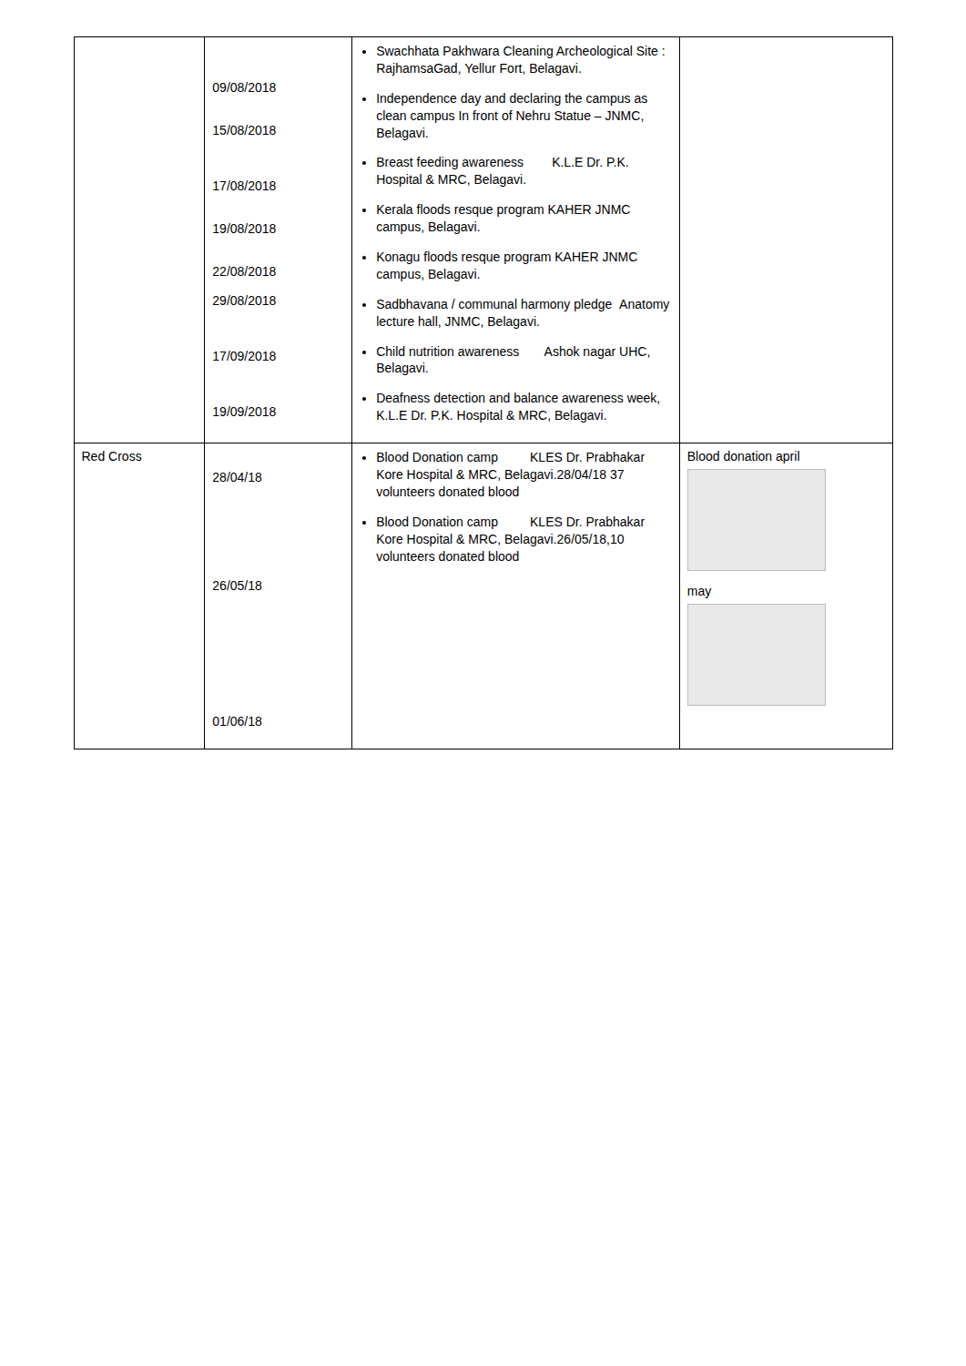| | 09/08/2018 15/08/2018 17/08/2018 19/08/2018 22/08/2018 29/08/2018 17/09/2018 19/09/2018 | Swachhata Pakhwara Cleaning Archeological Site : RajhamsaGad, Yellur Fort, Belagavi. Independence day and declaring the campus as clean campus In front of Nehru Statue – JNMC, Belagavi. Breast feeding awareness K.L.E Dr. P.K. Hospital & MRC, Belagavi. Kerala floods resque program KAHER JNMC campus, Belagavi. Konagu floods resque program KAHER JNMC campus, Belagavi. Sadbhavana / communal harmony pledge Anatomy lecture hall, JNMC, Belagavi. Child nutrition awareness Ashok nagar UHC, Belagavi. Deafness detection and balance awareness week, K.L.E Dr. P.K. Hospital & MRC, Belagavi. | |
| Red Cross | 28/04/18 26/05/18 01/06/18 | Blood Donation camp KLES Dr. Prabhakar Kore Hospital & MRC, Belagavi.28/04/18 37 volunteers donated blood Blood Donation camp KLES Dr. Prabhakar Kore Hospital & MRC, Belagavi.26/05/18,10 volunteers donated blood | Blood donation april may |